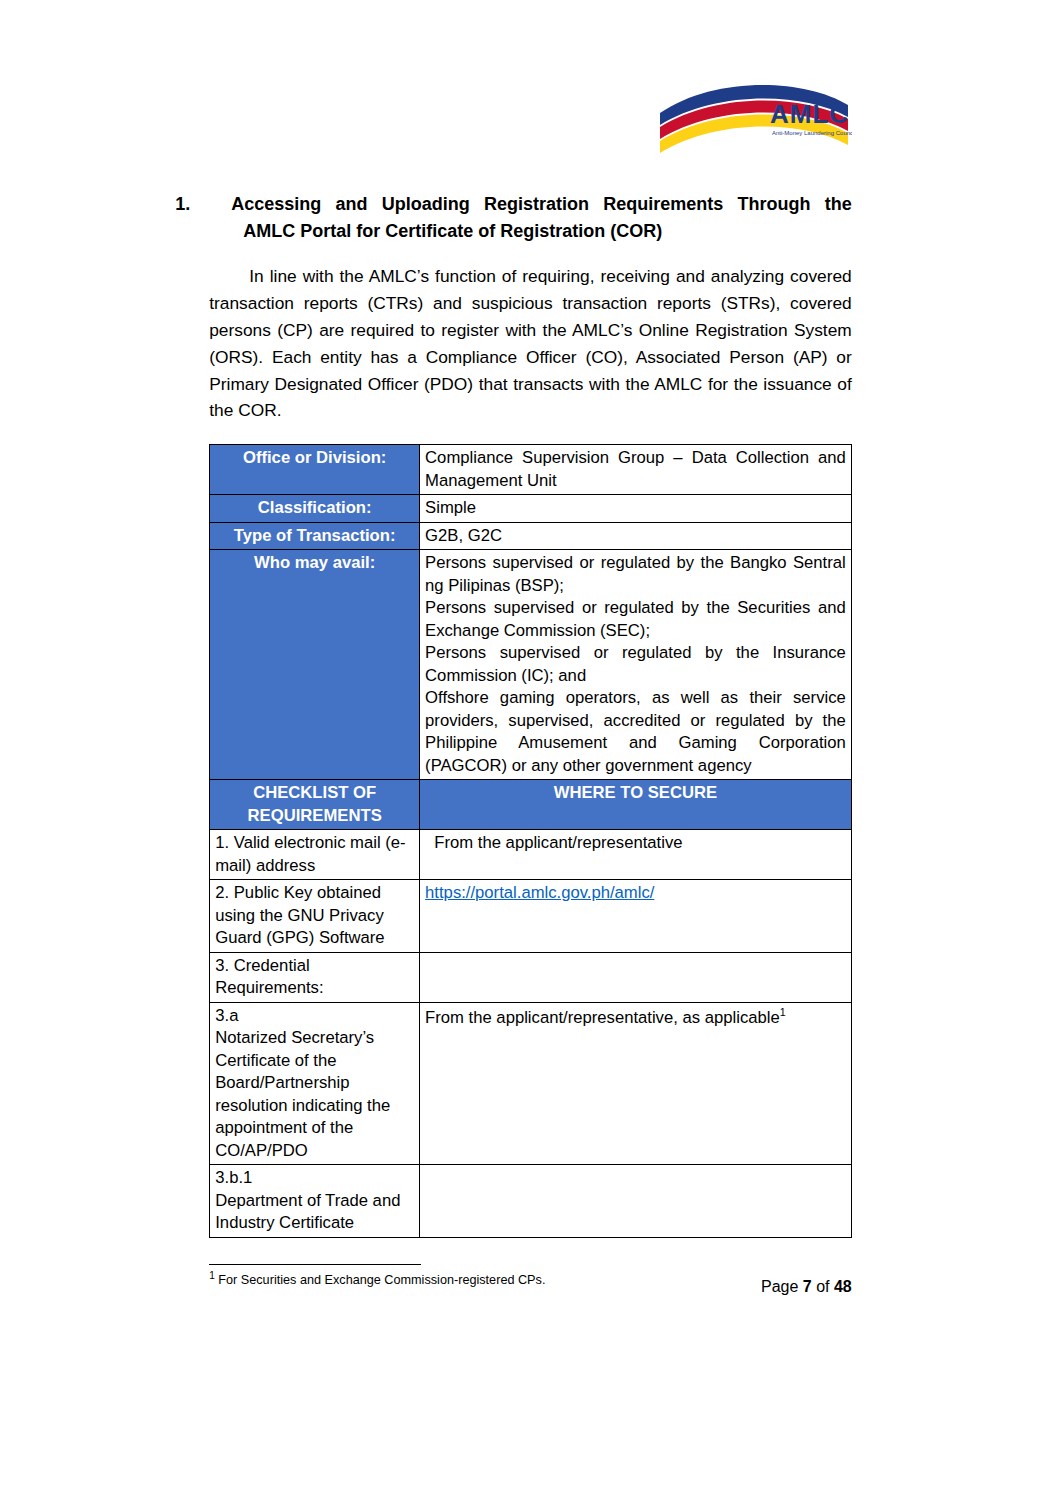AMLC Anti-Money Laundering Council
1. Accessing and Uploading Registration Requirements Through the AMLC Portal for Certificate of Registration (COR)
In line with the AMLC’s function of requiring, receiving and analyzing covered transaction reports (CTRs) and suspicious transaction reports (STRs), covered persons (CP) are required to register with the AMLC’s Online Registration System (ORS). Each entity has a Compliance Officer (CO), Associated Person (AP) or Primary Designated Officer (PDO) that transacts with the AMLC for the issuance of the COR.
| Office or Division: | Compliance Supervision Group – Data Collection and Management Unit |
| Classification: | Simple |
| Type of Transaction: | G2B, G2C |
| Who may avail: | Persons supervised or regulated by the Bangko Sentral ng Pilipinas (BSP); Persons supervised or regulated by the Securities and Exchange Commission (SEC); Persons supervised or regulated by the Insurance Commission (IC); and Offshore gaming operators, as well as their service providers, supervised, accredited or regulated by the Philippine Amusement and Gaming Corporation (PAGCOR) or any other government agency |
| CHECKLIST OF REQUIREMENTS | WHERE TO SECURE |
| 1. Valid electronic mail (e-mail) address | From the applicant/representative |
| 2. Public Key obtained using the GNU Privacy Guard (GPG) Software | https://portal.amlc.gov.ph/amlc/ |
| 3. Credential Requirements: | |
| 3.a Notarized Secretary’s Certificate of the Board/Partnership resolution indicating the appointment of the CO/AP/PDO | From the applicant/representative, as applicable 1 |
| 3.b.1 Department of Trade and Industry Certificate | |
1 For Securities and Exchange Commission-registered CPs.
Page 7 of 48